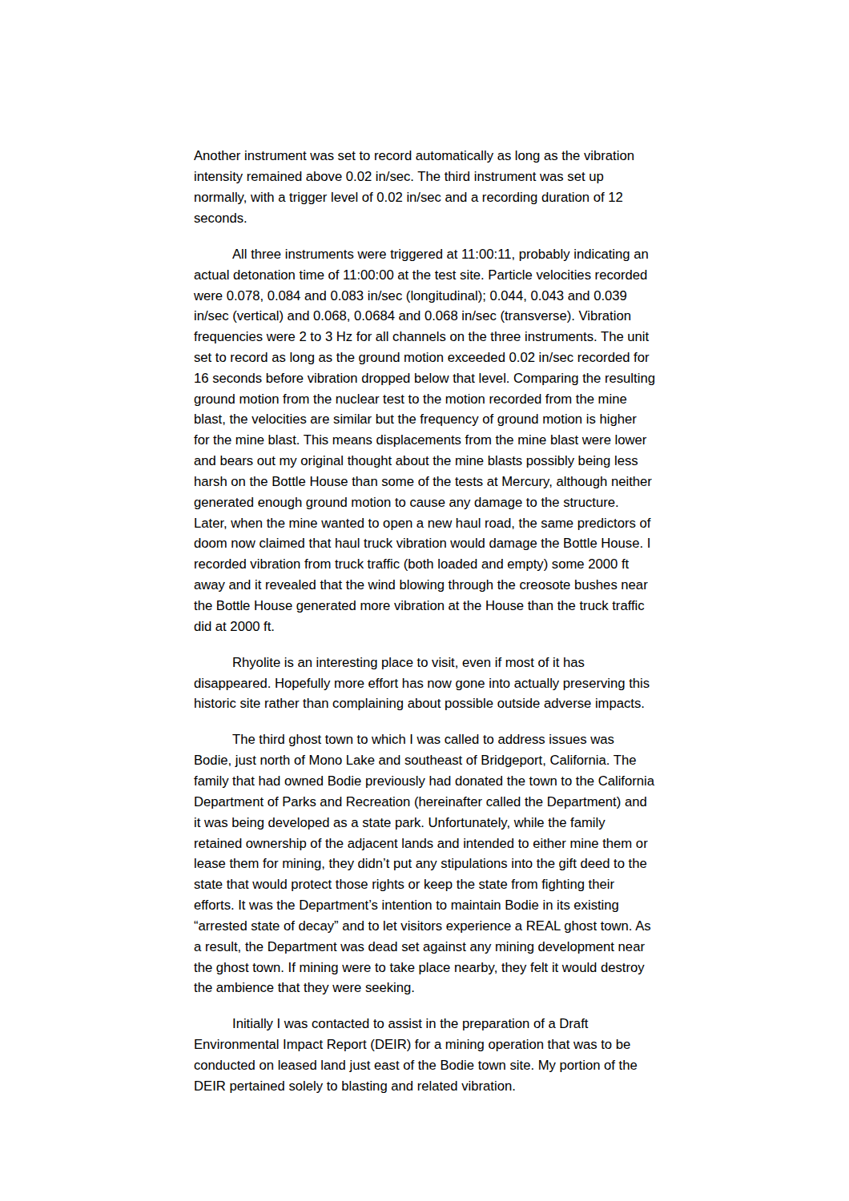Another instrument was set to record automatically as long as the vibration intensity remained above 0.02 in/sec. The third instrument was set up normally, with a trigger level of 0.02 in/sec and a recording duration of 12 seconds.
All three instruments were triggered at 11:00:11, probably indicating an actual detonation time of 11:00:00 at the test site. Particle velocities recorded were 0.078, 0.084 and 0.083 in/sec (longitudinal); 0.044, 0.043 and 0.039 in/sec (vertical) and 0.068, 0.0684 and 0.068 in/sec (transverse). Vibration frequencies were 2 to 3 Hz for all channels on the three instruments. The unit set to record as long as the ground motion exceeded 0.02 in/sec recorded for 16 seconds before vibration dropped below that level. Comparing the resulting ground motion from the nuclear test to the motion recorded from the mine blast, the velocities are similar but the frequency of ground motion is higher for the mine blast. This means displacements from the mine blast were lower and bears out my original thought about the mine blasts possibly being less harsh on the Bottle House than some of the tests at Mercury, although neither generated enough ground motion to cause any damage to the structure. Later, when the mine wanted to open a new haul road, the same predictors of doom now claimed that haul truck vibration would damage the Bottle House. I recorded vibration from truck traffic (both loaded and empty) some 2000 ft away and it revealed that the wind blowing through the creosote bushes near the Bottle House generated more vibration at the House than the truck traffic did at 2000 ft.
Rhyolite is an interesting place to visit, even if most of it has disappeared. Hopefully more effort has now gone into actually preserving this historic site rather than complaining about possible outside adverse impacts.
The third ghost town to which I was called to address issues was Bodie, just north of Mono Lake and southeast of Bridgeport, California. The family that had owned Bodie previously had donated the town to the California Department of Parks and Recreation (hereinafter called the Department) and it was being developed as a state park. Unfortunately, while the family retained ownership of the adjacent lands and intended to either mine them or lease them for mining, they didn’t put any stipulations into the gift deed to the state that would protect those rights or keep the state from fighting their efforts. It was the Department’s intention to maintain Bodie in its existing “arrested state of decay” and to let visitors experience a REAL ghost town. As a result, the Department was dead set against any mining development near the ghost town. If mining were to take place nearby, they felt it would destroy the ambience that they were seeking.
Initially I was contacted to assist in the preparation of a Draft Environmental Impact Report (DEIR) for a mining operation that was to be conducted on leased land just east of the Bodie town site. My portion of the DEIR pertained solely to blasting and related vibration.